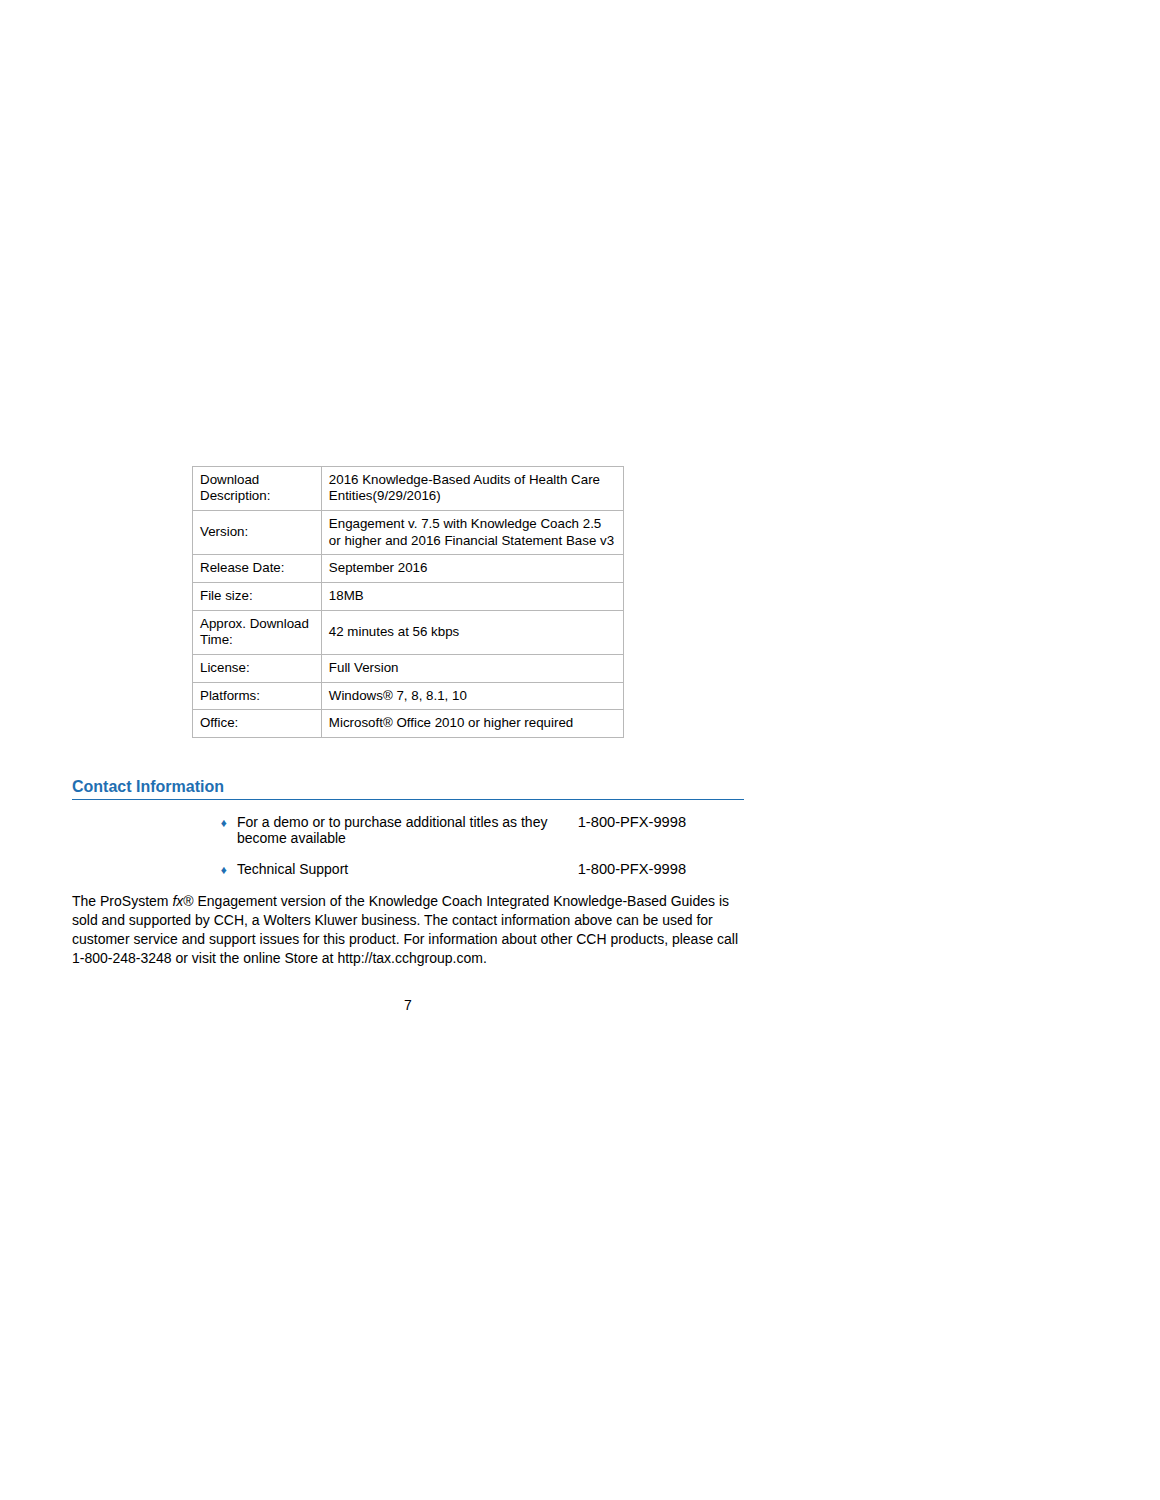| Download Description: | 2016 Knowledge-Based Audits of Health Care Entities(9/29/2016) |
| Version: | Engagement v. 7.5 with Knowledge Coach 2.5 or higher and 2016 Financial Statement Base v3 |
| Release Date: | September 2016 |
| File size: | 18MB |
| Approx. Download Time: | 42 minutes at 56 kbps |
| License: | Full Version |
| Platforms: | Windows® 7, 8, 8.1, 10 |
| Office: | Microsoft® Office 2010 or higher required |
Contact Information
♦ For a demo or to purchase additional titles as they become available 1-800-PFX-9998
♦ Technical Support 1-800-PFX-9998
The ProSystem fx® Engagement version of the Knowledge Coach Integrated Knowledge-Based Guides is sold and supported by CCH, a Wolters Kluwer business. The contact information above can be used for customer service and support issues for this product. For information about other CCH products, please call 1-800-248-3248 or visit the online Store at http://tax.cchgroup.com.
7